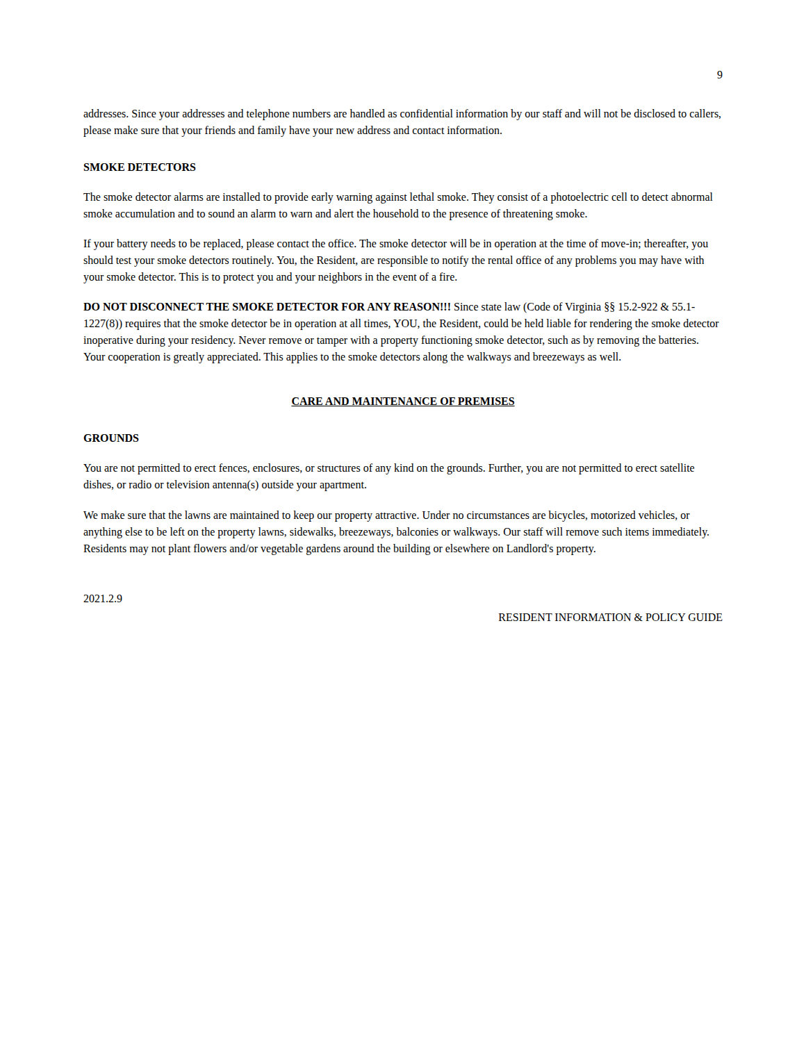9
addresses. Since your addresses and telephone numbers are handled as confidential information by our staff and will not be disclosed to callers, please make sure that your friends and family have your new address and contact information.
Smoke Detectors
The smoke detector alarms are installed to provide early warning against lethal smoke. They consist of a photoelectric cell to detect abnormal smoke accumulation and to sound an alarm to warn and alert the household to the presence of threatening smoke.
If your battery needs to be replaced, please contact the office. The smoke detector will be in operation at the time of move-in; thereafter, you should test your smoke detectors routinely. You, the Resident, are responsible to notify the rental office of any problems you may have with your smoke detector. This is to protect you and your neighbors in the event of a fire.
DO NOT DISCONNECT THE SMOKE DETECTOR FOR ANY REASON!!! Since state law (Code of Virginia §§ 15.2-922 & 55.1-1227(8)) requires that the smoke detector be in operation at all times, YOU, the Resident, could be held liable for rendering the smoke detector inoperative during your residency. Never remove or tamper with a property functioning smoke detector, such as by removing the batteries. Your cooperation is greatly appreciated. This applies to the smoke detectors along the walkways and breezeways as well.
Care and Maintenance of Premises
Grounds
You are not permitted to erect fences, enclosures, or structures of any kind on the grounds. Further, you are not permitted to erect satellite dishes, or radio or television antenna(s) outside your apartment.
We make sure that the lawns are maintained to keep our property attractive. Under no circumstances are bicycles, motorized vehicles, or anything else to be left on the property lawns, sidewalks, breezeways, balconies or walkways. Our staff will remove such items immediately. Residents may not plant flowers and/or vegetable gardens around the building or elsewhere on Landlord's property.
2021.2.9
RESIDENT INFORMATION & POLICY GUIDE